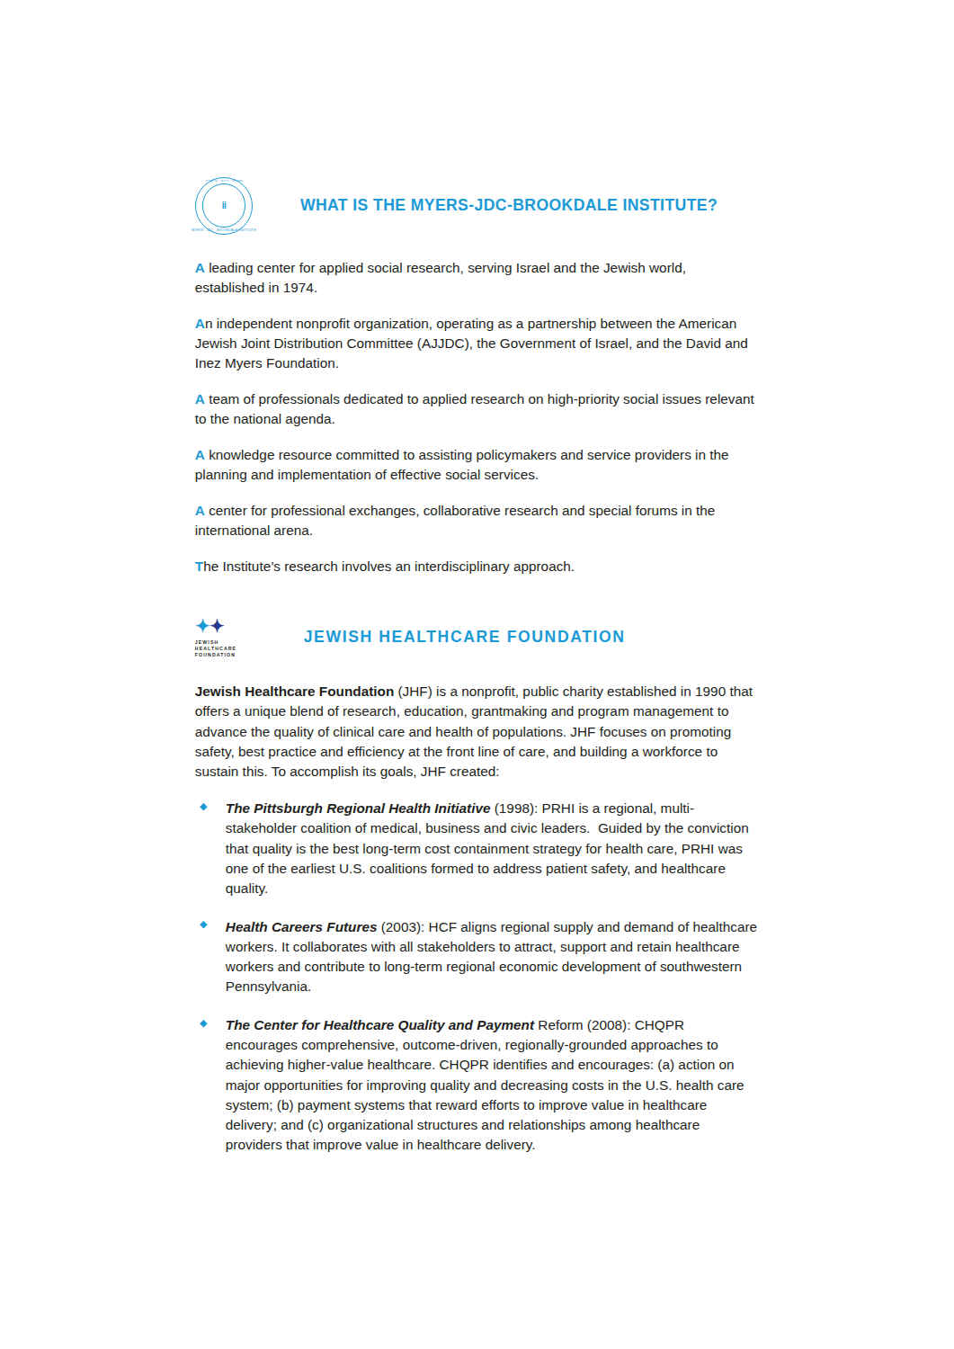מאיירס · ג'וינט · ברוקדייל
ii
MYERS · JDC · BROOKDALE INSTITUTE
What is the Myers-JDC-Brookdale Institute?
A leading center for applied social research, serving Israel and the Jewish world, established in 1974.
An independent nonprofit organization, operating as a partnership between the American Jewish Joint Distribution Committee (AJJDC), the Government of Israel, and the David and Inez Myers Foundation.
A team of professionals dedicated to applied research on high-priority social issues relevant to the national agenda.
A knowledge resource committed to assisting policymakers and service providers in the planning and implementation of effective social services.
A center for professional exchanges, collaborative research and special forums in the international arena.
The Institute’s research involves an interdisciplinary approach.
✦✦
JEWISH
HEALTHCARE
FOUNDATION
Jewish Healthcare Foundation
Jewish Healthcare Foundation (JHF) is a nonprofit, public charity established in 1990 that offers a unique blend of research, education, grantmaking and program management to advance the quality of clinical care and health of populations. JHF focuses on promoting safety, best practice and efficiency at the front line of care, and building a workforce to sustain this. To accomplish its goals, JHF created:
The Pittsburgh Regional Health Initiative (1998): PRHI is a regional, multi-stakeholder coalition of medical, business and civic leaders. Guided by the conviction that quality is the best long-term cost containment strategy for health care, PRHI was one of the earliest U.S. coalitions formed to address patient safety, and healthcare quality.
Health Careers Futures (2003): HCF aligns regional supply and demand of healthcare workers. It collaborates with all stakeholders to attract, support and retain healthcare workers and contribute to long-term regional economic development of southwestern Pennsylvania.
The Center for Healthcare Quality and Payment Reform (2008): CHQPR encourages comprehensive, outcome-driven, regionally-grounded approaches to achieving higher-value healthcare. CHQPR identifies and encourages: (a) action on major opportunities for improving quality and decreasing costs in the U.S. health care system; (b) payment systems that reward efforts to improve value in healthcare delivery; and (c) organizational structures and relationships among healthcare providers that improve value in healthcare delivery.